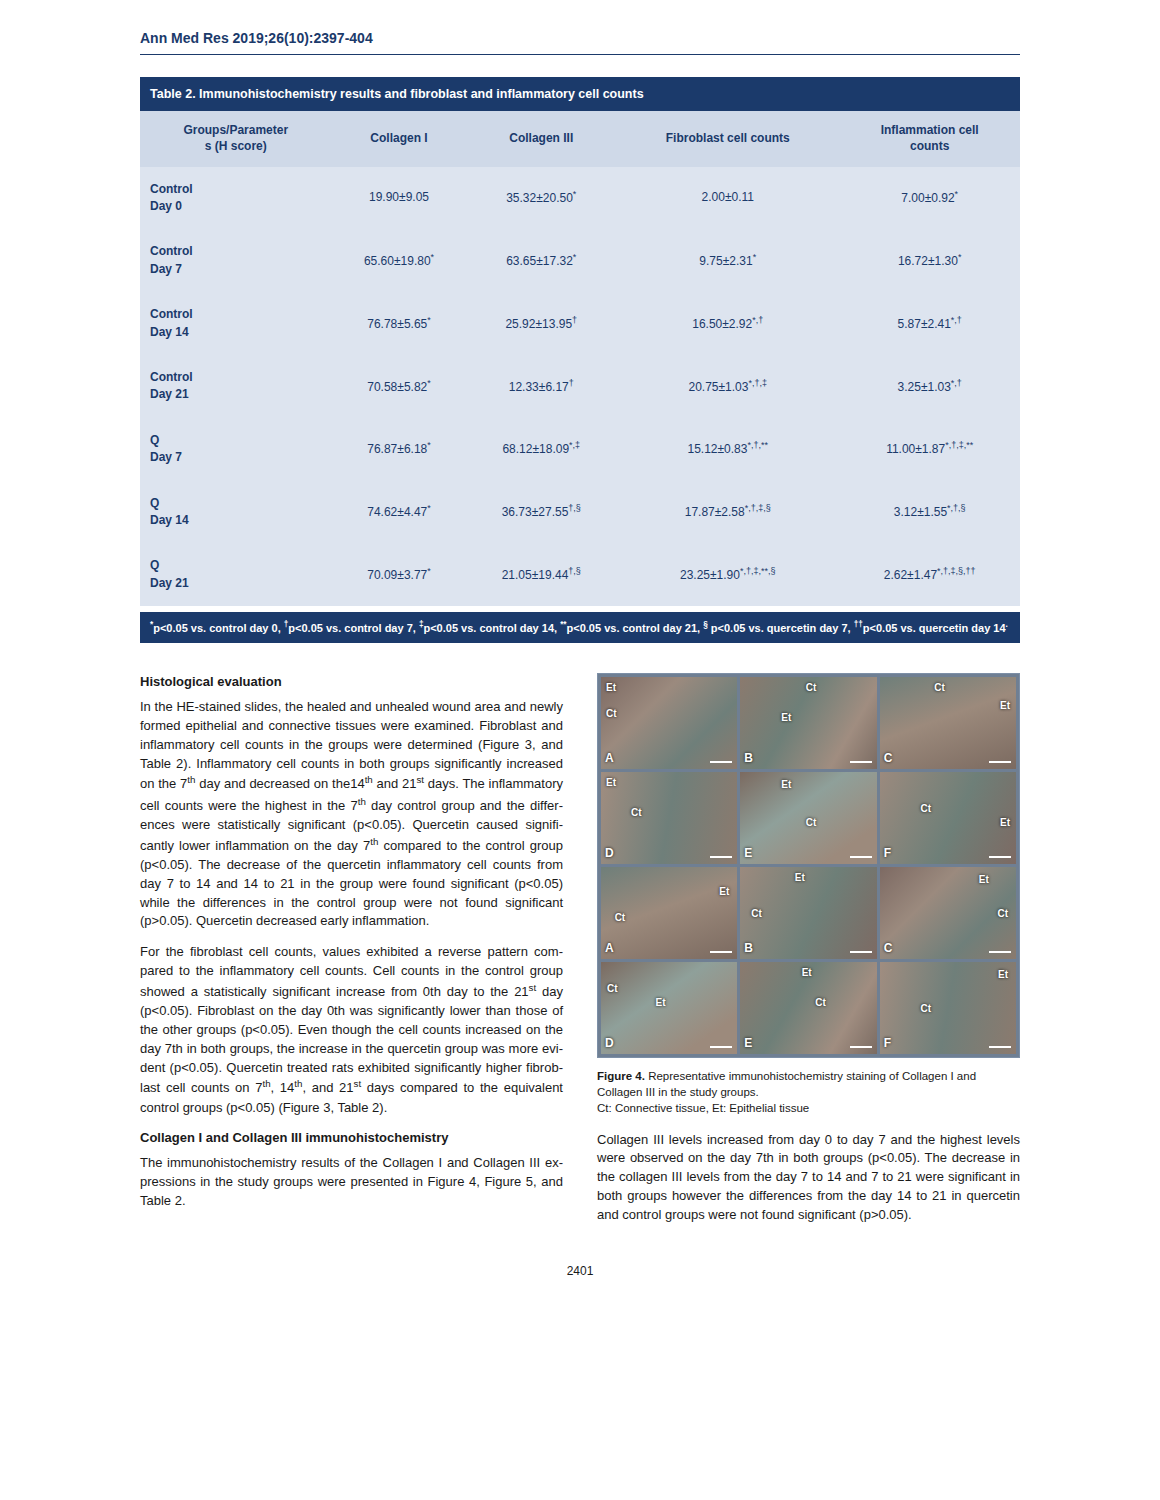Ann Med Res 2019;26(10):2397-404
Table 2. Immunohistochemistry results and fibroblast and inflammatory cell counts
| Groups/Parameter s (H score) | Collagen I | Collagen III | Fibroblast cell counts | Inflammation cell counts |
| --- | --- | --- | --- | --- |
| Control Day 0 | 19.90±9.05 | 35.32±20.50 * | 2.00±0.11 | 7.00±0.92 * |
| Control Day 7 | 65.60±19.80 * | 63.65±17.32 * | 9.75±2.31 * | 16.72±1.30 * |
| Control Day 14 | 76.78±5.65 * | 25.92±13.95 † | 16.50±2.92 *,† | 5.87±2.41 *,† |
| Control Day 21 | 70.58±5.82 * | 12.33±6.17 † | 20.75±1.03 *,†,‡ | 3.25±1.03 *,† |
| Q Day 7 | 76.87±6.18 * | 68.12±18.09 *,‡ | 15.12±0.83 *,†,** | 11.00±1.87 *,†,‡,** |
| Q Day 14 | 74.62±4.47 * | 36.73±27.55 †,§ | 17.87±2.58 *,†,‡,§ | 3.12±1.55 *,†,§ |
| Q Day 21 | 70.09±3.77 * | 21.05±19.44 †,§ | 23.25±1.90 *,†,‡,**,§ | 2.62±1.47 *,†,‡,§,†† |
*p<0.05 vs. control day 0, †p<0.05 vs. control day 7, ‡p<0.05 vs. control day 14, **p<0.05 vs. control day 21, § p<0.05 vs. quercetin day 7, ††p<0.05 vs. quercetin day 14.
Histological evaluation
In the HE-stained slides, the healed and unhealed wound area and newly formed epithelial and connective tissues were examined. Fibroblast and inflammatory cell counts in the groups were determined (Figure 3, and Table 2). Inflammatory cell counts in both groups significantly increased on the 7th day and decreased on the14th and 21st days. The inflammatory cell counts were the highest in the 7th day control group and the differences were statistically significant (p<0.05). Quercetin caused significantly lower inflammation on the day 7th compared to the control group (p<0.05). The decrease of the quercetin inflammatory cell counts from day 7 to 14 and 14 to 21 in the group were found significant (p<0.05) while the differences in the control group were not found significant (p>0.05). Quercetin decreased early inflammation.
For the fibroblast cell counts, values exhibited a reverse pattern compared to the inflammatory cell counts. Cell counts in the control group showed a statistically significant increase from 0th day to the 21st day (p<0.05). Fibroblast on the day 0th was significantly lower than those of the other groups (p<0.05). Even though the cell counts increased on the day 7th in both groups, the increase in the quercetin group was more evident (p<0.05). Quercetin treated rats exhibited significantly higher fibroblast cell counts on 7th, 14th, and 21st days compared to the equivalent control groups (p<0.05) (Figure 3, Table 2).
Collagen I and Collagen III immunohistochemistry
The immunohistochemistry results of the Collagen I and Collagen III expressions in the study groups were presented in Figure 4, Figure 5, and Table 2.
Et Ct A
Ct Et B
Ct Et C
Et Ct D
Et Ct E
Ct Et F
Et Ct A
Et Ct B
Et Ct C
Ct Et D
Et Ct E
Et Ct F
Figure 4. Representative immunohistochemistry staining of Collagen I and Collagen III in the study groups.
Ct: Connective tissue, Et: Epithelial tissue
Collagen III levels increased from day 0 to day 7 and the highest levels were observed on the day 7th in both groups (p<0.05). The decrease in the collagen III levels from the day 7 to 14 and 7 to 21 were significant in both groups however the differences from the day 14 to 21 in quercetin and control groups were not found significant (p>0.05).
2401